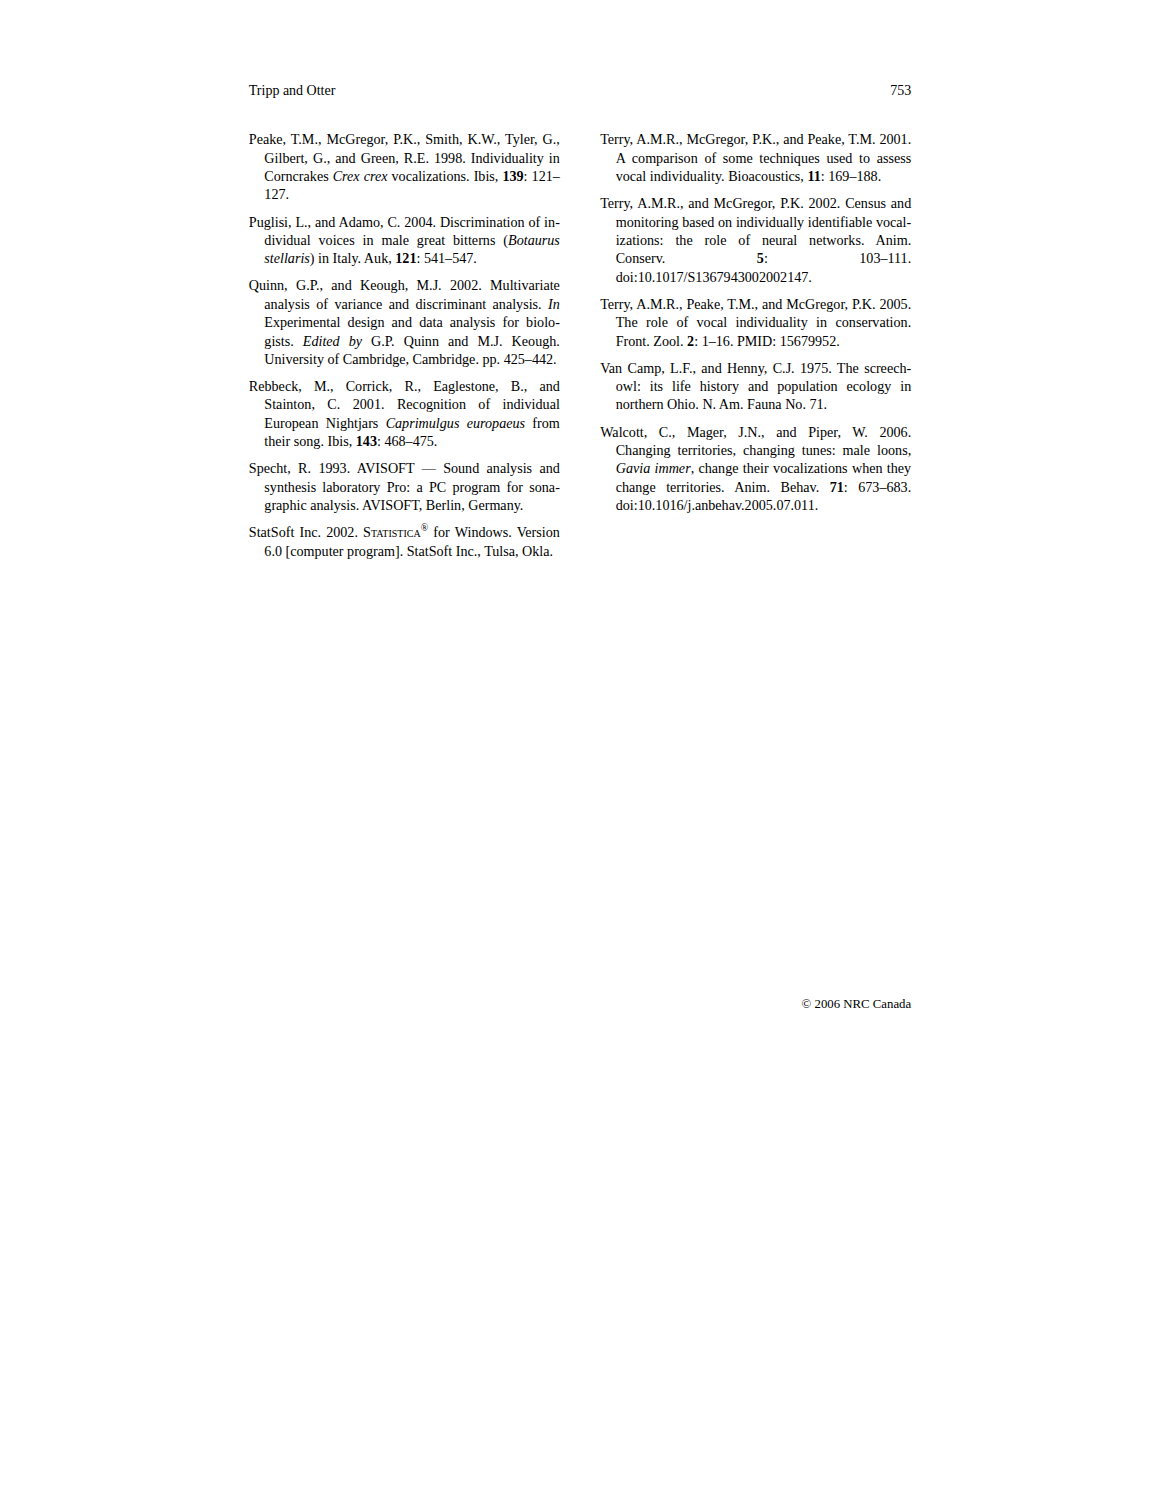Tripp and Otter 753
Peake, T.M., McGregor, P.K., Smith, K.W., Tyler, G., Gilbert, G., and Green, R.E. 1998. Individuality in Corncrakes Crex crex vocalizations. Ibis, 139: 121–127.
Puglisi, L., and Adamo, C. 2004. Discrimination of individual voices in male great bitterns (Botaurus stellaris) in Italy. Auk, 121: 541–547.
Quinn, G.P., and Keough, M.J. 2002. Multivariate analysis of variance and discriminant analysis. In Experimental design and data analysis for biologists. Edited by G.P. Quinn and M.J. Keough. University of Cambridge, Cambridge. pp. 425–442.
Rebbeck, M., Corrick, R., Eaglestone, B., and Stainton, C. 2001. Recognition of individual European Nightjars Caprimulgus europaeus from their song. Ibis, 143: 468–475.
Specht, R. 1993. AVISOFT — Sound analysis and synthesis laboratory Pro: a PC program for sonagraphic analysis. AVISOFT, Berlin, Germany.
StatSoft Inc. 2002. Statistica® for Windows. Version 6.0 [computer program]. StatSoft Inc., Tulsa, Okla.
Terry, A.M.R., McGregor, P.K., and Peake, T.M. 2001. A comparison of some techniques used to assess vocal individuality. Bioacoustics, 11: 169–188.
Terry, A.M.R., and McGregor, P.K. 2002. Census and monitoring based on individually identifiable vocalizations: the role of neural networks. Anim. Conserv. 5: 103–111. doi:10.1017/S1367943002002147.
Terry, A.M.R., Peake, T.M., and McGregor, P.K. 2005. The role of vocal individuality in conservation. Front. Zool. 2: 1–16. PMID: 15679952.
Van Camp, L.F., and Henny, C.J. 1975. The screech-owl: its life history and population ecology in northern Ohio. N. Am. Fauna No. 71.
Walcott, C., Mager, J.N., and Piper, W. 2006. Changing territories, changing tunes: male loons, Gavia immer, change their vocalizations when they change territories. Anim. Behav. 71: 673–683. doi:10.1016/j.anbehav.2005.07.011.
© 2006 NRC Canada